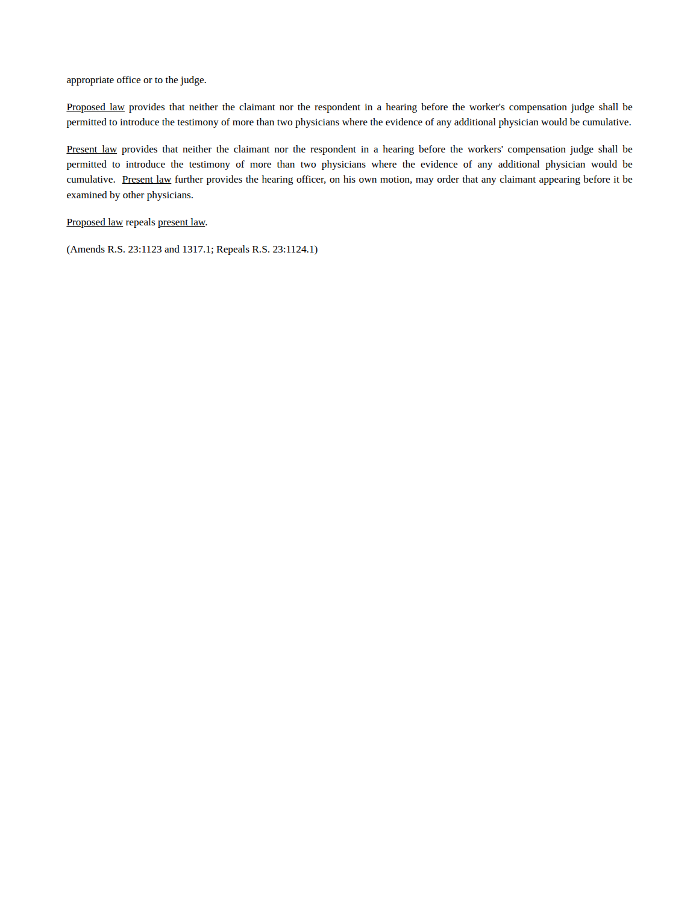appropriate office or to the judge.
Proposed law provides that neither the claimant nor the respondent in a hearing before the worker's compensation judge shall be permitted to introduce the testimony of more than two physicians where the evidence of any additional physician would be cumulative.
Present law provides that neither the claimant nor the respondent in a hearing before the workers' compensation judge shall be permitted to introduce the testimony of more than two physicians where the evidence of any additional physician would be cumulative. Present law further provides the hearing officer, on his own motion, may order that any claimant appearing before it be examined by other physicians.
Proposed law repeals present law.
(Amends R.S. 23:1123 and 1317.1; Repeals R.S. 23:1124.1)